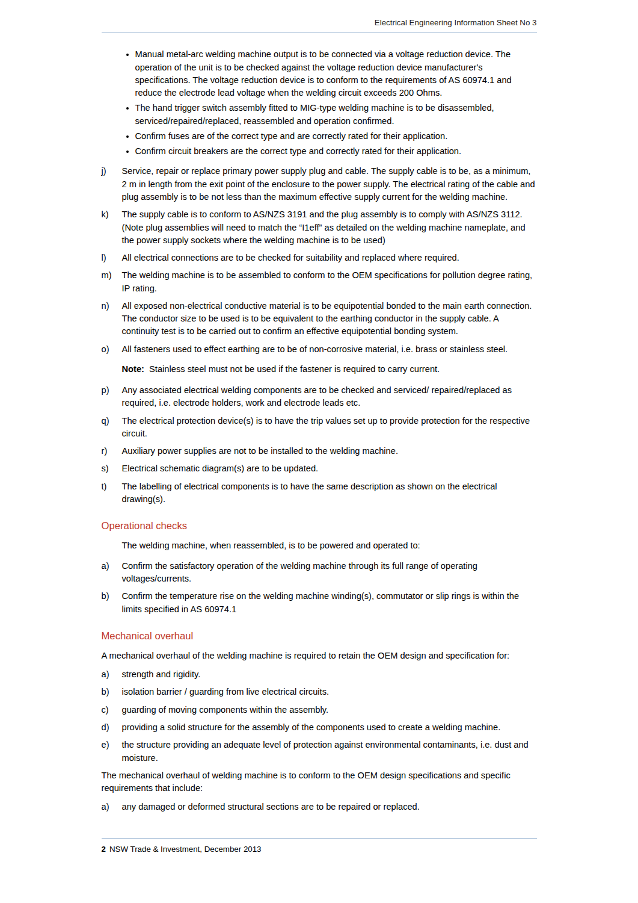Electrical Engineering Information Sheet No 3
Manual metal-arc welding machine output is to be connected via a voltage reduction device. The operation of the unit is to be checked against the voltage reduction device manufacturer's specifications. The voltage reduction device is to conform to the requirements of AS 60974.1 and reduce the electrode lead voltage when the welding circuit exceeds 200 Ohms.
The hand trigger switch assembly fitted to MIG-type welding machine is to be disassembled, serviced/repaired/replaced, reassembled and operation confirmed.
Confirm fuses are of the correct type and are correctly rated for their application.
Confirm circuit breakers are the correct type and correctly rated for their application.
j) Service, repair or replace primary power supply plug and cable. The supply cable is to be, as a minimum, 2 m in length from the exit point of the enclosure to the power supply. The electrical rating of the cable and plug assembly is to be not less than the maximum effective supply current for the welding machine.
k) The supply cable is to conform to AS/NZS 3191 and the plug assembly is to comply with AS/NZS 3112. (Note plug assemblies will need to match the “I1eff” as detailed on the welding machine nameplate, and the power supply sockets where the welding machine is to be used)
l) All electrical connections are to be checked for suitability and replaced where required.
m) The welding machine is to be assembled to conform to the OEM specifications for pollution degree rating, IP rating.
n) All exposed non-electrical conductive material is to be equipotential bonded to the main earth connection. The conductor size to be used is to be equivalent to the earthing conductor in the supply cable. A continuity test is to be carried out to confirm an effective equipotential bonding system.
o) All fasteners used to effect earthing are to be of non-corrosive material, i.e. brass or stainless steel.
Note: Stainless steel must not be used if the fastener is required to carry current.
p) Any associated electrical welding components are to be checked and serviced/ repaired/replaced as required, i.e. electrode holders, work and electrode leads etc.
q) The electrical protection device(s) is to have the trip values set up to provide protection for the respective circuit.
r) Auxiliary power supplies are not to be installed to the welding machine.
s) Electrical schematic diagram(s) are to be updated.
t) The labelling of electrical components is to have the same description as shown on the electrical drawing(s).
Operational checks
The welding machine, when reassembled, is to be powered and operated to:
a) Confirm the satisfactory operation of the welding machine through its full range of operating voltages/currents.
b) Confirm the temperature rise on the welding machine winding(s), commutator or slip rings is within the limits specified in AS 60974.1
Mechanical overhaul
A mechanical overhaul of the welding machine is required to retain the OEM design and specification for:
a) strength and rigidity.
b) isolation barrier / guarding from live electrical circuits.
c) guarding of moving components within the assembly.
d) providing a solid structure for the assembly of the components used to create a welding machine.
e) the structure providing an adequate level of protection against environmental contaminants, i.e. dust and moisture.
The mechanical overhaul of welding machine is to conform to the OEM design specifications and specific requirements that include:
a) any damaged or deformed structural sections are to be repaired or replaced.
2 NSW Trade & Investment, December 2013